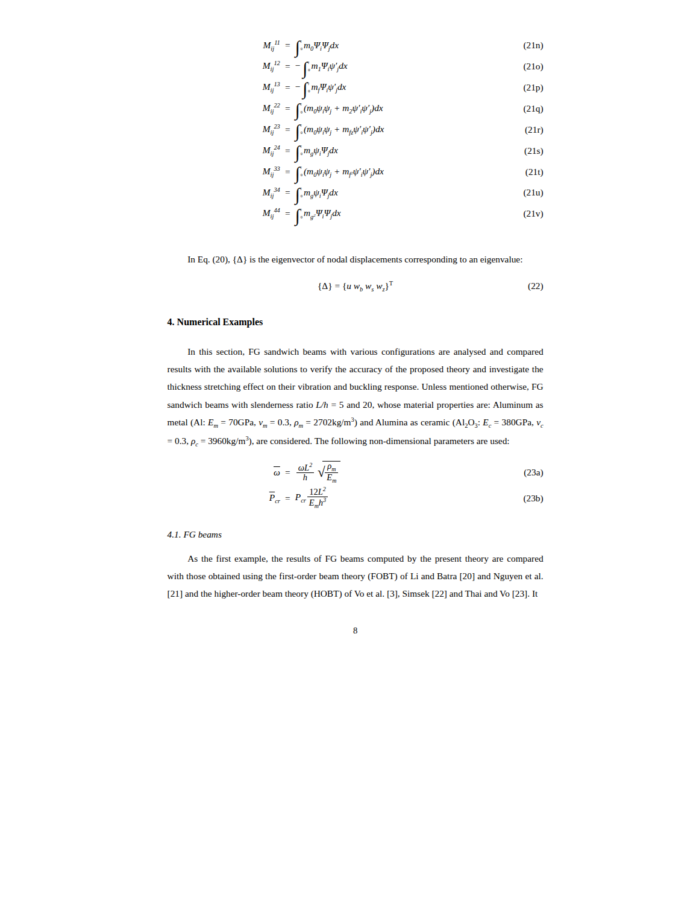| M ij 11 | = | ∫ l 0 m 0 Ψ i Ψ j dx | (21n) |
| M ij 12 | = | − ∫ l 0 m 1 Ψ i ψ′ j dx | (21o) |
| M ij 13 | = | − ∫ l 0 m f Ψ i ψ′ j dx | (21p) |
| M ij 22 | = | ∫ l 0 (m 0 ψ i ψ j + m 2 ψ′ i ψ′ j )dx | (21q) |
| M ij 23 | = | ∫ l 0 (m 0 ψ i ψ j + m fz ψ′ i ψ′ j )dx | (21r) |
| M ij 24 | = | ∫ l 0 m g ψ i Ψ j dx | (21s) |
| M ij 33 | = | ∫ l 0 (m 0 ψ i ψ j + m f 2 ψ′ i ψ′ j )dx | (21t) |
| M ij 34 | = | ∫ l 0 m g ψ i Ψ j dx | (21u) |
| M ij 44 | = | ∫ l 0 m g 2 Ψ i Ψ j dx | (21v) |
In Eq. (20), {Δ} is the eigenvector of nodal displacements corresponding to an eigenvalue:
{Δ} = {u wb ws wz}T (22)
4. Numerical Examples
In this section, FG sandwich beams with various configurations are analysed and compared results with the available solutions to verify the accuracy of the proposed theory and investigate the thickness stretching effect on their vibration and buckling response. Unless mentioned otherwise, FG sandwich beams with slenderness ratio L/h = 5 and 20, whose material properties are: Aluminum as metal (Al: Em = 70GPa, νm = 0.3, ρm = 2702kg/m3) and Alumina as ceramic (Al2O3: Ec = 380GPa, νc = 0.3, ρc = 3960kg/m3), are considered. The following non-dimensional parameters are used:
| ω | = | ωL 2 h ρ m E m | (23a) |
| P cr | = | P cr 12 L 2 E m h 3 | (23b) |
4.1. FG beams
As the first example, the results of FG beams computed by the present theory are compared with those obtained using the first-order beam theory (FOBT) of Li and Batra [20] and Nguyen et al. [21] and the higher-order beam theory (HOBT) of Vo et al. [3], Simsek [22] and Thai and Vo [23]. It
8